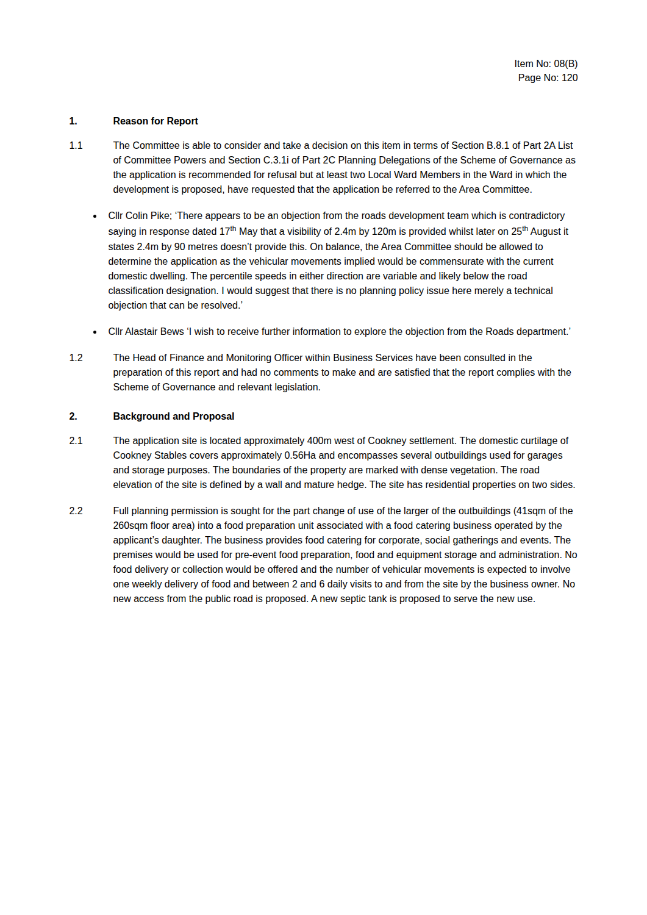Item No: 08(B)
Page No: 120
1. Reason for Report
1.1 The Committee is able to consider and take a decision on this item in terms of Section B.8.1 of Part 2A List of Committee Powers and Section C.3.1i of Part 2C Planning Delegations of the Scheme of Governance as the application is recommended for refusal but at least two Local Ward Members in the Ward in which the development is proposed, have requested that the application be referred to the Area Committee.
Cllr Colin Pike; ‘There appears to be an objection from the roads development team which is contradictory saying in response dated 17th May that a visibility of 2.4m by 120m is provided whilst later on 25th August it states 2.4m by 90 metres doesn’t provide this. On balance, the Area Committee should be allowed to determine the application as the vehicular movements implied would be commensurate with the current domestic dwelling. The percentile speeds in either direction are variable and likely below the road classification designation. I would suggest that there is no planning policy issue here merely a technical objection that can be resolved.’
Cllr Alastair Bews ‘I wish to receive further information to explore the objection from the Roads department.’
1.2 The Head of Finance and Monitoring Officer within Business Services have been consulted in the preparation of this report and had no comments to make and are satisfied that the report complies with the Scheme of Governance and relevant legislation.
2. Background and Proposal
2.1 The application site is located approximately 400m west of Cookney settlement. The domestic curtilage of Cookney Stables covers approximately 0.56Ha and encompasses several outbuildings used for garages and storage purposes. The boundaries of the property are marked with dense vegetation. The road elevation of the site is defined by a wall and mature hedge. The site has residential properties on two sides.
2.2 Full planning permission is sought for the part change of use of the larger of the outbuildings (41sqm of the 260sqm floor area) into a food preparation unit associated with a food catering business operated by the applicant’s daughter. The business provides food catering for corporate, social gatherings and events. The premises would be used for pre-event food preparation, food and equipment storage and administration. No food delivery or collection would be offered and the number of vehicular movements is expected to involve one weekly delivery of food and between 2 and 6 daily visits to and from the site by the business owner. No new access from the public road is proposed. A new septic tank is proposed to serve the new use.